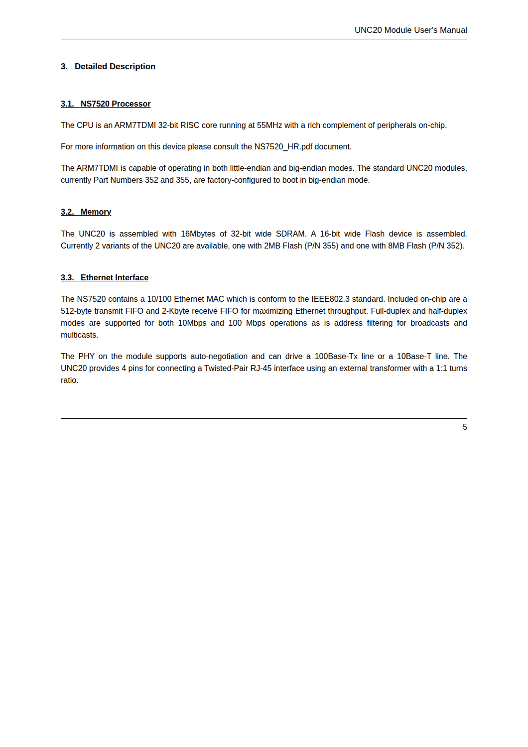UNC20 Module User's Manual
3. Detailed Description
3.1. NS7520 Processor
The CPU is an ARM7TDMI 32-bit RISC core running at 55MHz with a rich complement of peripherals on-chip.
For more information on this device please consult the NS7520_HR.pdf document.
The ARM7TDMI is capable of operating in both little-endian and big-endian modes. The standard UNC20 modules, currently Part Numbers 352 and 355, are factory-configured to boot in big-endian mode.
3.2. Memory
The UNC20 is assembled with 16Mbytes of 32-bit wide SDRAM. A 16-bit wide Flash device is assembled. Currently 2 variants of the UNC20 are available, one with 2MB Flash (P/N 355) and one with 8MB Flash (P/N 352).
3.3. Ethernet Interface
The NS7520 contains a 10/100 Ethernet MAC which is conform to the IEEE802.3 standard. Included on-chip are a 512-byte transmit FIFO and 2-Kbyte receive FIFO for maximizing Ethernet throughput. Full-duplex and half-duplex modes are supported for both 10Mbps and 100 Mbps operations as is address filtering for broadcasts and multicasts.
The PHY on the module supports auto-negotiation and can drive a 100Base-Tx line or a 10Base-T line. The UNC20 provides 4 pins for connecting a Twisted-Pair RJ-45 interface using an external transformer with a 1:1 turns ratio.
5